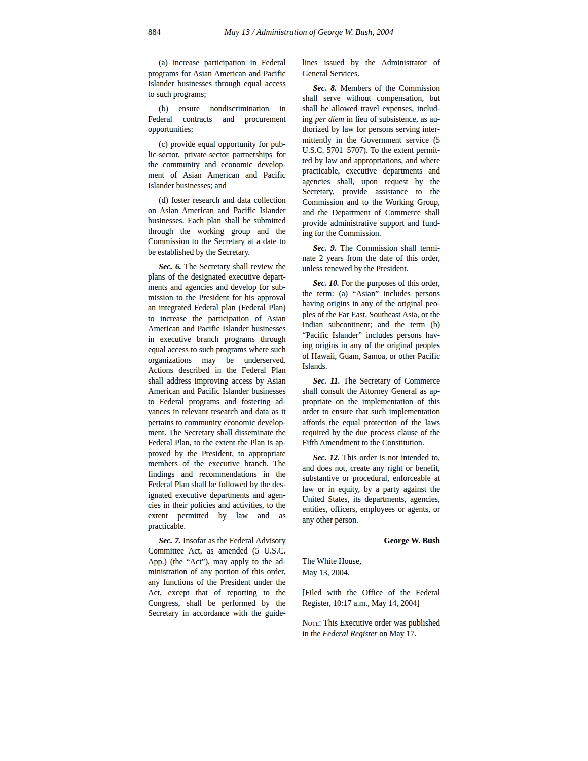884
May 13 / Administration of George W. Bush, 2004
(a) increase participation in Federal programs for Asian American and Pacific Islander businesses through equal access to such programs;
(b) ensure nondiscrimination in Federal contracts and procurement opportunities;
(c) provide equal opportunity for public-sector, private-sector partnerships for the community and economic development of Asian American and Pacific Islander businesses; and
(d) foster research and data collection on Asian American and Pacific Islander businesses. Each plan shall be submitted through the working group and the Commission to the Secretary at a date to be established by the Secretary.
Sec. 6. The Secretary shall review the plans of the designated executive departments and agencies and develop for submission to the President for his approval an integrated Federal plan (Federal Plan) to increase the participation of Asian American and Pacific Islander businesses in executive branch programs through equal access to such programs where such organizations may be underserved. Actions described in the Federal Plan shall address improving access by Asian American and Pacific Islander businesses to Federal programs and fostering advances in relevant research and data as it pertains to community economic development. The Secretary shall disseminate the Federal Plan, to the extent the Plan is approved by the President, to appropriate members of the executive branch. The findings and recommendations in the Federal Plan shall be followed by the designated executive departments and agencies in their policies and activities, to the extent permitted by law and as practicable.
Sec. 7. Insofar as the Federal Advisory Committee Act, as amended (5 U.S.C. App.) (the “Act”), may apply to the administration of any portion of this order, any functions of the President under the Act, except that of reporting to the Congress, shall be performed by the Secretary in accordance with the guidelines issued by the Administrator of General Services.
Sec. 8. Members of the Commission shall serve without compensation, but shall be allowed travel expenses, including per diem in lieu of subsistence, as authorized by law for persons serving intermittently in the Government service (5 U.S.C. 5701–5707). To the extent permitted by law and appropriations, and where practicable, executive departments and agencies shall, upon request by the Secretary, provide assistance to the Commission and to the Working Group, and the Department of Commerce shall provide administrative support and funding for the Commission.
Sec. 9. The Commission shall terminate 2 years from the date of this order, unless renewed by the President.
Sec. 10. For the purposes of this order, the term: (a) “Asian” includes persons having origins in any of the original peoples of the Far East, Southeast Asia, or the Indian subcontinent; and the term (b) “Pacific Islander” includes persons having origins in any of the original peoples of Hawaii, Guam, Samoa, or other Pacific Islands.
Sec. 11. The Secretary of Commerce shall consult the Attorney General as appropriate on the implementation of this order to ensure that such implementation affords the equal protection of the laws required by the due process clause of the Fifth Amendment to the Constitution.
Sec. 12. This order is not intended to, and does not, create any right or benefit, substantive or procedural, enforceable at law or in equity, by a party against the United States, its departments, agencies, entities, officers, employees or agents, or any other person.
George W. Bush
The White House,
May 13, 2004.
[Filed with the Office of the Federal Register, 10:17 a.m., May 14, 2004]
Note: This Executive order was published in the Federal Register on May 17.